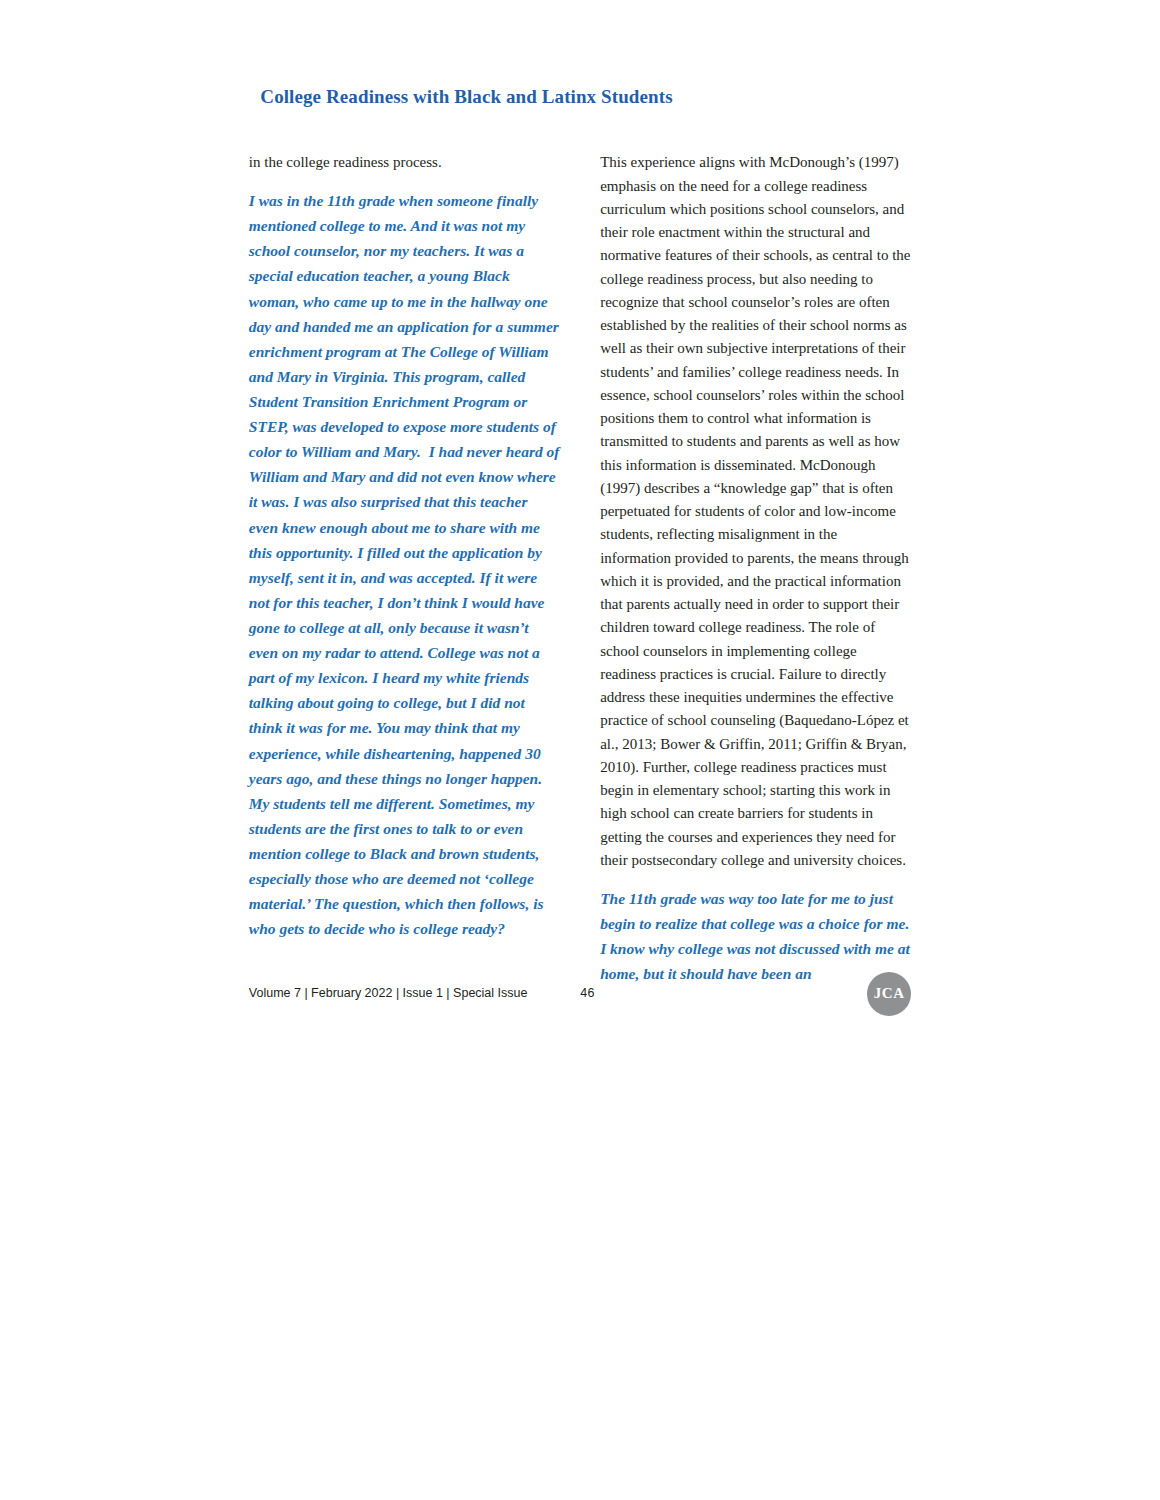College Readiness with Black and Latinx Students
in the college readiness process.
I was in the 11th grade when someone finally mentioned college to me. And it was not my school counselor, nor my teachers. It was a special education teacher, a young Black woman, who came up to me in the hallway one day and handed me an application for a summer enrichment program at The College of William and Mary in Virginia. This program, called Student Transition Enrichment Program or STEP, was developed to expose more students of color to William and Mary. I had never heard of William and Mary and did not even know where it was. I was also surprised that this teacher even knew enough about me to share with me this opportunity. I filled out the application by myself, sent it in, and was accepted. If it were not for this teacher, I don’t think I would have gone to college at all, only because it wasn’t even on my radar to attend. College was not a part of my lexicon. I heard my white friends talking about going to college, but I did not think it was for me. You may think that my experience, while disheartening, happened 30 years ago, and these things no longer happen. My students tell me different. Sometimes, my students are the first ones to talk to or even mention college to Black and brown students, especially those who are deemed not ‘college material.’ The question, which then follows, is who gets to decide who is college ready?
This experience aligns with McDonough’s (1997) emphasis on the need for a college readiness curriculum which positions school counselors, and their role enactment within the structural and normative features of their schools, as central to the college readiness process, but also needing to recognize that school counselor’s roles are often established by the realities of their school norms as well as their own subjective interpretations of their students’ and families’ college readiness needs. In essence, school counselors’ roles within the school positions them to control what information is transmitted to students and parents as well as how this information is disseminated. McDonough (1997) describes a “knowledge gap” that is often perpetuated for students of color and low-income students, reflecting misalignment in the information provided to parents, the means through which it is provided, and the practical information that parents actually need in order to support their children toward college readiness. The role of school counselors in implementing college readiness practices is crucial. Failure to directly address these inequities undermines the effective practice of school counseling (Baquedano-López et al., 2013; Bower & Griffin, 2011; Griffin & Bryan, 2010). Further, college readiness practices must begin in elementary school; starting this work in high school can create barriers for students in getting the courses and experiences they need for their postsecondary college and university choices.
The 11th grade was way too late for me to just begin to realize that college was a choice for me. I know why college was not discussed with me at home, but it should have been an
Volume 7 | February 2022 | Issue 1 | Special Issue 46 JCA